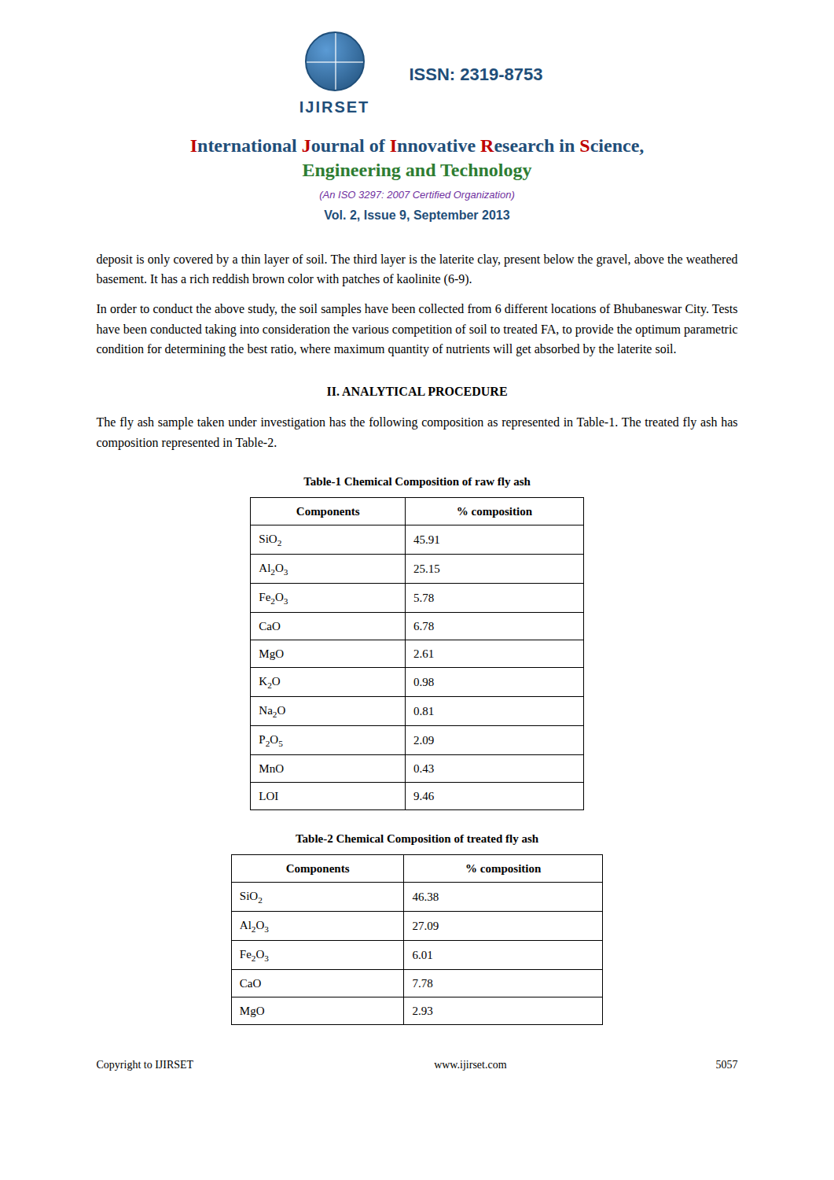IJIRSET
ISSN: 2319-8753
International Journal of Innovative Research in Science,
Engineering and Technology
(An ISO 3297: 2007 Certified Organization)
Vol. 2, Issue 9, September 2013
deposit is only covered by a thin layer of soil. The third layer is the laterite clay, present below the gravel, above the weathered basement. It has a rich reddish brown color with patches of kaolinite (6-9).
In order to conduct the above study, the soil samples have been collected from 6 different locations of Bhubaneswar City. Tests have been conducted taking into consideration the various competition of soil to treated FA, to provide the optimum parametric condition for determining the best ratio, where maximum quantity of nutrients will get absorbed by the laterite soil.
II. ANALYTICAL PROCEDURE
The fly ash sample taken under investigation has the following composition as represented in Table-1. The treated fly ash has composition represented in Table-2.
Table-1 Chemical Composition of raw fly ash
| Components | % composition |
| --- | --- |
| SiO 2 | 45.91 |
| Al 2 O 3 | 25.15 |
| Fe 2 O 3 | 5.78 |
| CaO | 6.78 |
| MgO | 2.61 |
| K 2 O | 0.98 |
| Na 2 O | 0.81 |
| P 2 O 5 | 2.09 |
| MnO | 0.43 |
| LOI | 9.46 |
Table-2 Chemical Composition of treated fly ash
| Components | % composition |
| --- | --- |
| SiO 2 | 46.38 |
| Al 2 O 3 | 27.09 |
| Fe 2 O 3 | 6.01 |
| CaO | 7.78 |
| MgO | 2.93 |
Copyright to IJIRSET www.ijirset.com 5057